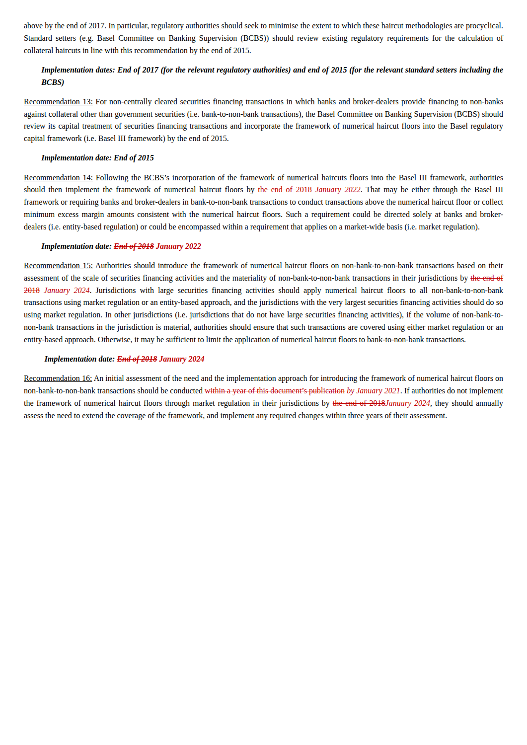above by the end of 2017. In particular, regulatory authorities should seek to minimise the extent to which these haircut methodologies are procyclical. Standard setters (e.g. Basel Committee on Banking Supervision (BCBS)) should review existing regulatory requirements for the calculation of collateral haircuts in line with this recommendation by the end of 2015.
Implementation dates: End of 2017 (for the relevant regulatory authorities) and end of 2015 (for the relevant standard setters including the BCBS)
Recommendation 13: For non-centrally cleared securities financing transactions in which banks and broker-dealers provide financing to non-banks against collateral other than government securities (i.e. bank-to-non-bank transactions), the Basel Committee on Banking Supervision (BCBS) should review its capital treatment of securities financing transactions and incorporate the framework of numerical haircut floors into the Basel regulatory capital framework (i.e. Basel III framework) by the end of 2015.
Implementation date: End of 2015
Recommendation 14: Following the BCBS’s incorporation of the framework of numerical haircuts floors into the Basel III framework, authorities should then implement the framework of numerical haircut floors by the end of 2018 January 2022. That may be either through the Basel III framework or requiring banks and broker-dealers in bank-to-non-bank transactions to conduct transactions above the numerical haircut floor or collect minimum excess margin amounts consistent with the numerical haircut floors. Such a requirement could be directed solely at banks and broker-dealers (i.e. entity-based regulation) or could be encompassed within a requirement that applies on a market-wide basis (i.e. market regulation).
Implementation date: End of 2018 January 2022
Recommendation 15: Authorities should introduce the framework of numerical haircut floors on non-bank-to-non-bank transactions based on their assessment of the scale of securities financing activities and the materiality of non-bank-to-non-bank transactions in their jurisdictions by the end of 2018 January 2024. Jurisdictions with large securities financing activities should apply numerical haircut floors to all non-bank-to-non-bank transactions using market regulation or an entity-based approach, and the jurisdictions with the very largest securities financing activities should do so using market regulation. In other jurisdictions (i.e. jurisdictions that do not have large securities financing activities), if the volume of non-bank-to-non-bank transactions in the jurisdiction is material, authorities should ensure that such transactions are covered using either market regulation or an entity-based approach. Otherwise, it may be sufficient to limit the application of numerical haircut floors to bank-to-non-bank transactions.
Implementation date: End of 2018 January 2024
Recommendation 16: An initial assessment of the need and the implementation approach for introducing the framework of numerical haircut floors on non-bank-to-non-bank transactions should be conducted within a year of this document’s publication by January 2021. If authorities do not implement the framework of numerical haircut floors through market regulation in their jurisdictions by the end of 2018 January 2024, they should annually assess the need to extend the coverage of the framework, and implement any required changes within three years of their assessment.